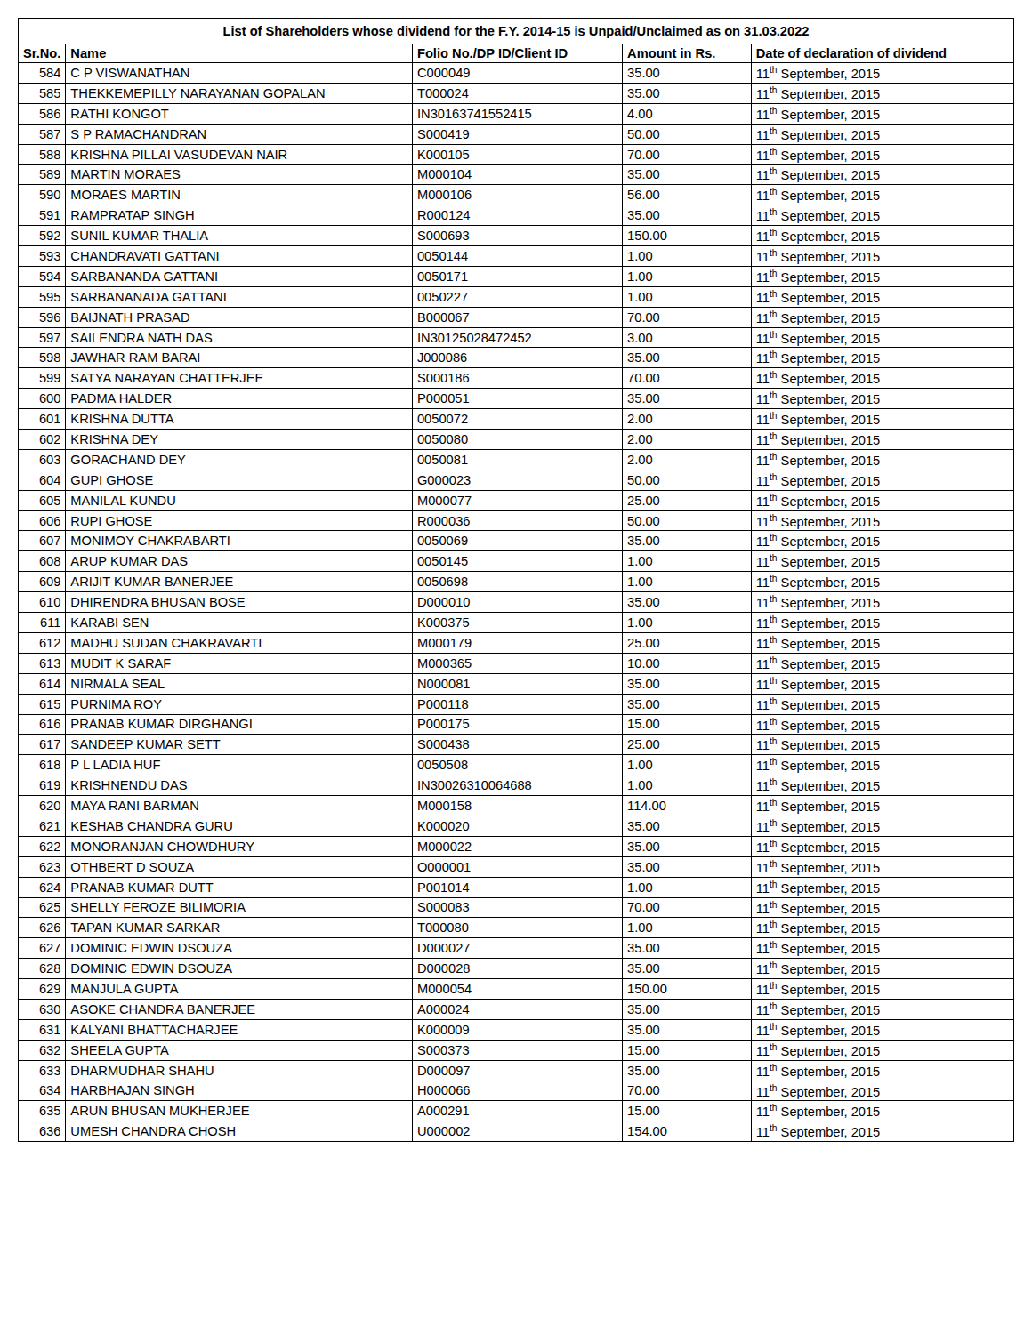List of Shareholders whose dividend for the F.Y. 2014-15 is Unpaid/Unclaimed as on 31.03.2022
| Sr.No. | Name | Folio No./DP ID/Client ID | Amount in Rs. | Date of declaration of dividend |
| --- | --- | --- | --- | --- |
| 584 | C P VISWANATHAN | C000049 | 35.00 | 11 th September, 2015 |
| 585 | THEKKEMEPILLY NARAYANAN GOPALAN | T000024 | 35.00 | 11 th September, 2015 |
| 586 | RATHI KONGOT | IN30163741552415 | 4.00 | 11 th September, 2015 |
| 587 | S P RAMACHANDRAN | S000419 | 50.00 | 11 th September, 2015 |
| 588 | KRISHNA PILLAI VASUDEVAN NAIR | K000105 | 70.00 | 11 th September, 2015 |
| 589 | MARTIN MORAES | M000104 | 35.00 | 11 th September, 2015 |
| 590 | MORAES MARTIN | M000106 | 56.00 | 11 th September, 2015 |
| 591 | RAMPRATAP SINGH | R000124 | 35.00 | 11 th September, 2015 |
| 592 | SUNIL KUMAR THALIA | S000693 | 150.00 | 11 th September, 2015 |
| 593 | CHANDRAVATI GATTANI | 0050144 | 1.00 | 11 th September, 2015 |
| 594 | SARBANANDA GATTANI | 0050171 | 1.00 | 11 th September, 2015 |
| 595 | SARBANANADA GATTANI | 0050227 | 1.00 | 11 th September, 2015 |
| 596 | BAIJNATH PRASAD | B000067 | 70.00 | 11 th September, 2015 |
| 597 | SAILENDRA NATH DAS | IN30125028472452 | 3.00 | 11 th September, 2015 |
| 598 | JAWHAR RAM BARAI | J000086 | 35.00 | 11 th September, 2015 |
| 599 | SATYA NARAYAN CHATTERJEE | S000186 | 70.00 | 11 th September, 2015 |
| 600 | PADMA HALDER | P000051 | 35.00 | 11 th September, 2015 |
| 601 | KRISHNA DUTTA | 0050072 | 2.00 | 11 th September, 2015 |
| 602 | KRISHNA DEY | 0050080 | 2.00 | 11 th September, 2015 |
| 603 | GORACHAND DEY | 0050081 | 2.00 | 11 th September, 2015 |
| 604 | GUPI GHOSE | G000023 | 50.00 | 11 th September, 2015 |
| 605 | MANILAL KUNDU | M000077 | 25.00 | 11 th September, 2015 |
| 606 | RUPI GHOSE | R000036 | 50.00 | 11 th September, 2015 |
| 607 | MONIMOY CHAKRABARTI | 0050069 | 35.00 | 11 th September, 2015 |
| 608 | ARUP KUMAR DAS | 0050145 | 1.00 | 11 th September, 2015 |
| 609 | ARIJIT KUMAR BANERJEE | 0050698 | 1.00 | 11 th September, 2015 |
| 610 | DHIRENDRA BHUSAN BOSE | D000010 | 35.00 | 11 th September, 2015 |
| 611 | KARABI SEN | K000375 | 1.00 | 11 th September, 2015 |
| 612 | MADHU SUDAN CHAKRAVARTI | M000179 | 25.00 | 11 th September, 2015 |
| 613 | MUDIT K SARAF | M000365 | 10.00 | 11 th September, 2015 |
| 614 | NIRMALA SEAL | N000081 | 35.00 | 11 th September, 2015 |
| 615 | PURNIMA ROY | P000118 | 35.00 | 11 th September, 2015 |
| 616 | PRANAB KUMAR DIRGHANGI | P000175 | 15.00 | 11 th September, 2015 |
| 617 | SANDEEP KUMAR SETT | S000438 | 25.00 | 11 th September, 2015 |
| 618 | P L LADIA HUF | 0050508 | 1.00 | 11 th September, 2015 |
| 619 | KRISHNENDU DAS | IN30026310064688 | 1.00 | 11 th September, 2015 |
| 620 | MAYA RANI BARMAN | M000158 | 114.00 | 11 th September, 2015 |
| 621 | KESHAB CHANDRA GURU | K000020 | 35.00 | 11 th September, 2015 |
| 622 | MONORANJAN CHOWDHURY | M000022 | 35.00 | 11 th September, 2015 |
| 623 | OTHBERT D SOUZA | O000001 | 35.00 | 11 th September, 2015 |
| 624 | PRANAB KUMAR DUTT | P001014 | 1.00 | 11 th September, 2015 |
| 625 | SHELLY FEROZE BILIMORIA | S000083 | 70.00 | 11 th September, 2015 |
| 626 | TAPAN KUMAR SARKAR | T000080 | 1.00 | 11 th September, 2015 |
| 627 | DOMINIC EDWIN DSOUZA | D000027 | 35.00 | 11 th September, 2015 |
| 628 | DOMINIC EDWIN DSOUZA | D000028 | 35.00 | 11 th September, 2015 |
| 629 | MANJULA GUPTA | M000054 | 150.00 | 11 th September, 2015 |
| 630 | ASOKE CHANDRA BANERJEE | A000024 | 35.00 | 11 th September, 2015 |
| 631 | KALYANI BHATTACHARJEE | K000009 | 35.00 | 11 th September, 2015 |
| 632 | SHEELA GUPTA | S000373 | 15.00 | 11 th September, 2015 |
| 633 | DHARMUDHAR SHAHU | D000097 | 35.00 | 11 th September, 2015 |
| 634 | HARBHAJAN SINGH | H000066 | 70.00 | 11 th September, 2015 |
| 635 | ARUN BHUSAN MUKHERJEE | A000291 | 15.00 | 11 th September, 2015 |
| 636 | UMESH CHANDRA CHOSH | U000002 | 154.00 | 11 th September, 2015 |